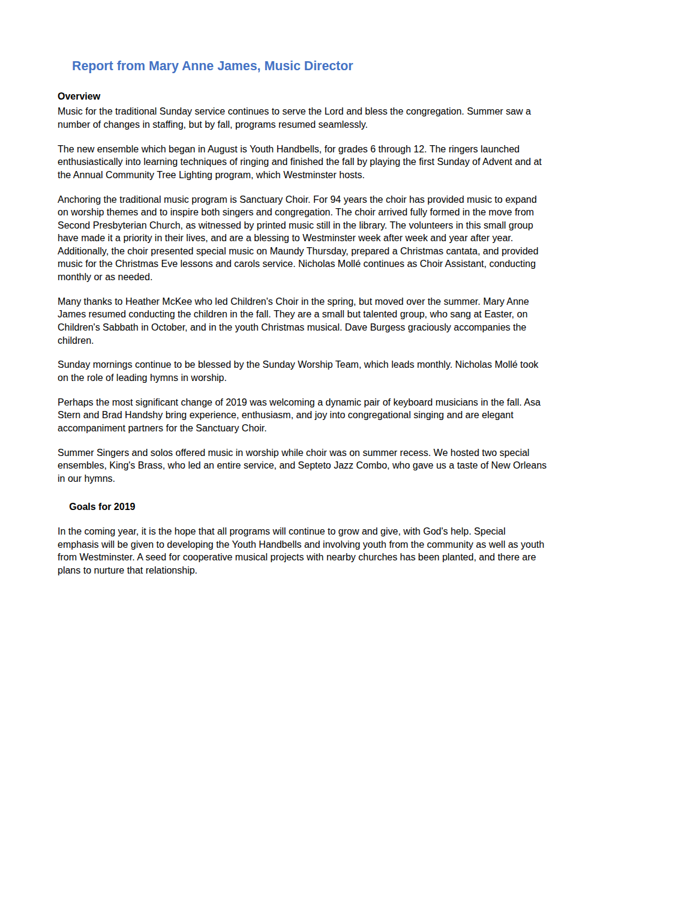Report from Mary Anne James, Music Director
Overview
Music for the traditional Sunday service continues to serve the Lord and bless the congregation. Summer saw a number of changes in staffing, but by fall, programs resumed seamlessly.
The new ensemble which began in August is Youth Handbells, for grades 6 through 12. The ringers launched enthusiastically into learning techniques of ringing and finished the fall by playing the first Sunday of Advent and at the Annual Community Tree Lighting program, which Westminster hosts.
Anchoring the traditional music program is Sanctuary Choir. For 94 years the choir has provided music to expand on worship themes and to inspire both singers and congregation. The choir arrived fully formed in the move from Second Presbyterian Church, as witnessed by printed music still in the library. The volunteers in this small group have made it a priority in their lives, and are a blessing to Westminster week after week and year after year. Additionally, the choir presented special music on Maundy Thursday, prepared a Christmas cantata, and provided music for the Christmas Eve lessons and carols service. Nicholas Mollé continues as Choir Assistant, conducting monthly or as needed.
Many thanks to Heather McKee who led Children's Choir in the spring, but moved over the summer. Mary Anne James resumed conducting the children in the fall. They are a small but talented group, who sang at Easter, on Children's Sabbath in October, and in the youth Christmas musical. Dave Burgess graciously accompanies the children.
Sunday mornings continue to be blessed by the Sunday Worship Team, which leads monthly. Nicholas Mollé took on the role of leading hymns in worship.
Perhaps the most significant change of 2019 was welcoming a dynamic pair of keyboard musicians in the fall. Asa Stern and Brad Handshy bring experience, enthusiasm, and joy into congregational singing and are elegant accompaniment partners for the Sanctuary Choir.
Summer Singers and solos offered music in worship while choir was on summer recess. We hosted two special ensembles, King's Brass, who led an entire service, and Septeto Jazz Combo, who gave us a taste of New Orleans in our hymns.
Goals for 2019
In the coming year, it is the hope that all programs will continue to grow and give, with God's help. Special emphasis will be given to developing the Youth Handbells and involving youth from the community as well as youth from Westminster. A seed for cooperative musical projects with nearby churches has been planted, and there are plans to nurture that relationship.